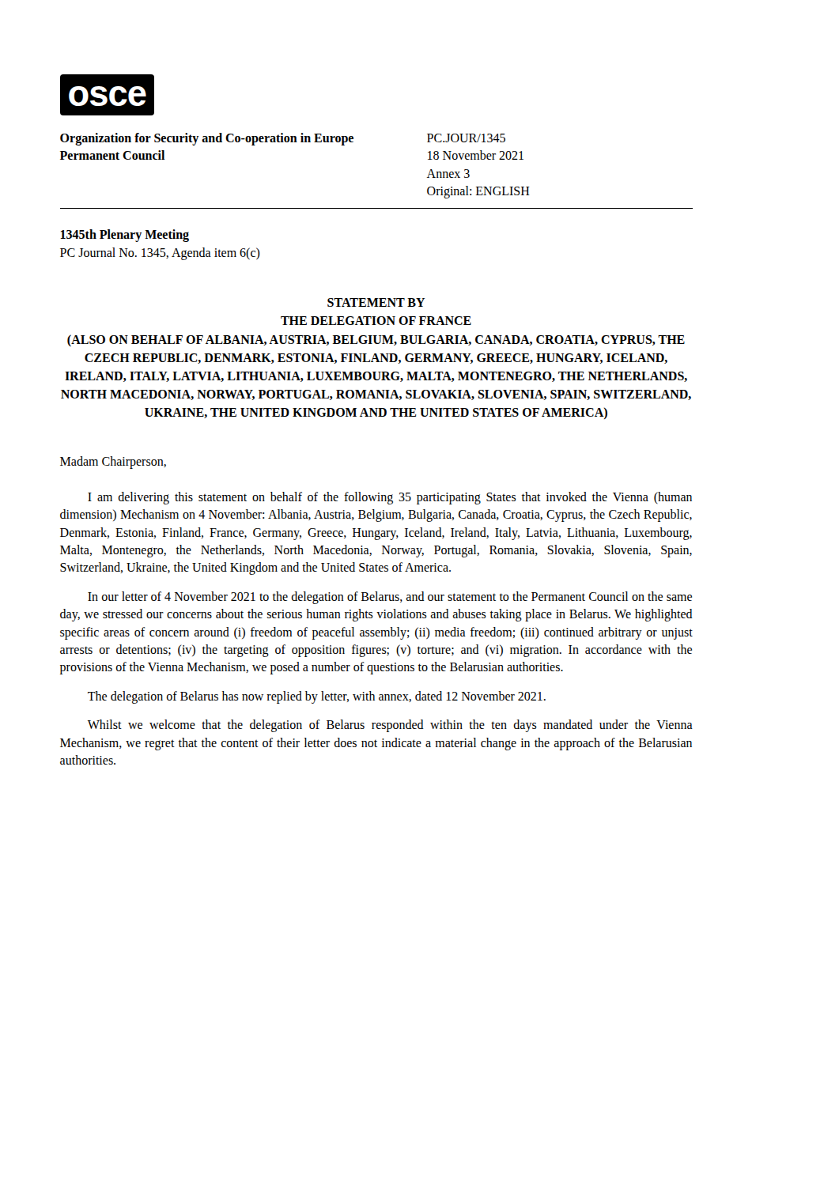osce
| Organization for Security and Co-operation in Europe Permanent Council | PC.JOUR/1345 18 November 2021 Annex 3 |
| | Original: ENGLISH |
1345th Plenary Meeting
PC Journal No. 1345, Agenda item 6(c)
Statement by
the Delegation of France
(also on behalf of Albania, Austria, Belgium, Bulgaria, Canada, Croatia, Cyprus, the Czech Republic, Denmark, Estonia, Finland, Germany, Greece, Hungary, Iceland, Ireland, Italy, Latvia, Lithuania, Luxembourg, Malta, Montenegro, the Netherlands, North Macedonia, Norway, Portugal, Romania, Slovakia, Slovenia, Spain, Switzerland, Ukraine, the United Kingdom and the United States of America)
Madam Chairperson,
I am delivering this statement on behalf of the following 35 participating States that invoked the Vienna (human dimension) Mechanism on 4 November: Albania, Austria, Belgium, Bulgaria, Canada, Croatia, Cyprus, the Czech Republic, Denmark, Estonia, Finland, France, Germany, Greece, Hungary, Iceland, Ireland, Italy, Latvia, Lithuania, Luxembourg, Malta, Montenegro, the Netherlands, North Macedonia, Norway, Portugal, Romania, Slovakia, Slovenia, Spain, Switzerland, Ukraine, the United Kingdom and the United States of America.
In our letter of 4 November 2021 to the delegation of Belarus, and our statement to the Permanent Council on the same day, we stressed our concerns about the serious human rights violations and abuses taking place in Belarus. We highlighted specific areas of concern around (i) freedom of peaceful assembly; (ii) media freedom; (iii) continued arbitrary or unjust arrests or detentions; (iv) the targeting of opposition figures; (v) torture; and (vi) migration. In accordance with the provisions of the Vienna Mechanism, we posed a number of questions to the Belarusian authorities.
The delegation of Belarus has now replied by letter, with annex, dated 12 November 2021.
Whilst we welcome that the delegation of Belarus responded within the ten days mandated under the Vienna Mechanism, we regret that the content of their letter does not indicate a material change in the approach of the Belarusian authorities.